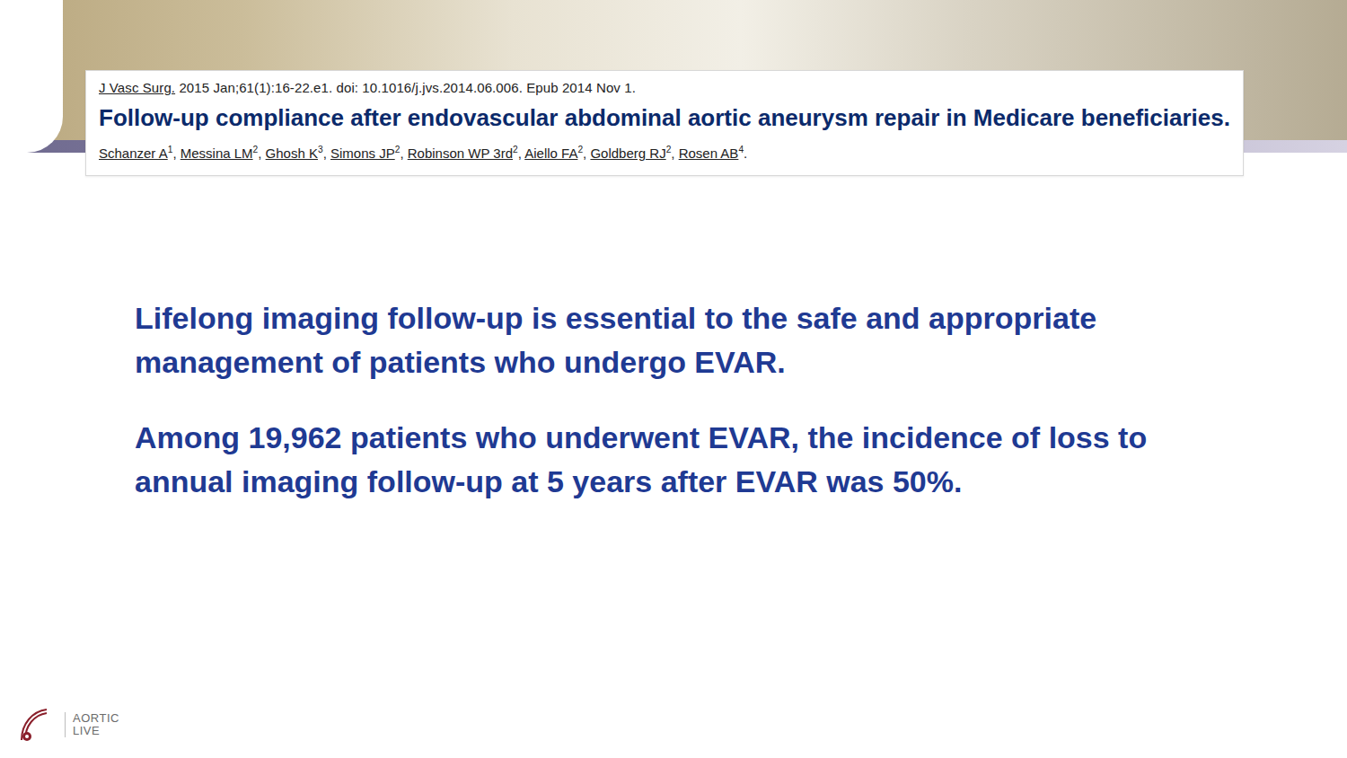J Vasc Surg. 2015 Jan;61(1):16-22.e1. doi: 10.1016/j.jvs.2014.06.006. Epub 2014 Nov 1.
Follow-up compliance after endovascular abdominal aortic aneurysm repair in Medicare beneficiaries.
Schanzer A1, Messina LM2, Ghosh K3, Simons JP2, Robinson WP 3rd2, Aiello FA2, Goldberg RJ2, Rosen AB4.
Lifelong imaging follow-up is essential to the safe and appropriate management of patients who undergo EVAR.
Among 19,962 patients who underwent EVAR, the incidence of loss to annual imaging follow-up at 5 years after EVAR was 50%.
AORTIC LIVE